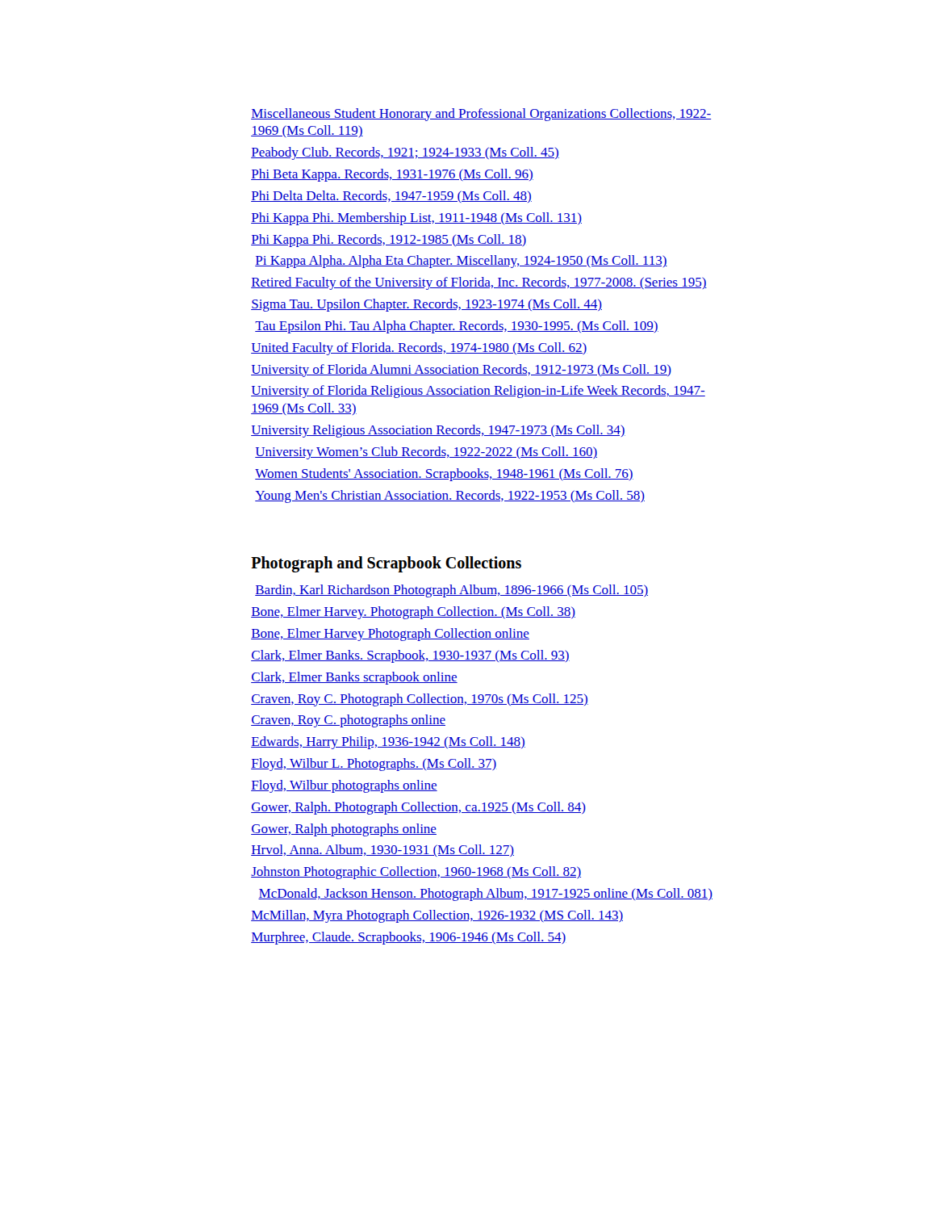Miscellaneous Student Honorary and Professional Organizations Collections, 1922-1969 (Ms Coll. 119)
Peabody Club. Records, 1921; 1924-1933 (Ms Coll. 45)
Phi Beta Kappa. Records, 1931-1976 (Ms Coll. 96)
Phi Delta Delta. Records, 1947-1959 (Ms Coll. 48)
Phi Kappa Phi. Membership List, 1911-1948 (Ms Coll. 131)
Phi Kappa Phi. Records, 1912-1985 (Ms Coll. 18)
Pi Kappa Alpha. Alpha Eta Chapter. Miscellany, 1924-1950 (Ms Coll. 113)
Retired Faculty of the University of Florida, Inc. Records, 1977-2008. (Series 195)
Sigma Tau. Upsilon Chapter. Records, 1923-1974 (Ms Coll. 44)
Tau Epsilon Phi. Tau Alpha Chapter. Records, 1930-1995. (Ms Coll. 109)
United Faculty of Florida. Records, 1974-1980 (Ms Coll. 62)
University of Florida Alumni Association Records, 1912-1973 (Ms Coll. 19)
University of Florida Religious Association Religion-in-Life Week Records, 1947-1969 (Ms Coll. 33)
University Religious Association Records, 1947-1973 (Ms Coll. 34)
University Women’s Club Records, 1922-2022 (Ms Coll. 160)
Women Students' Association. Scrapbooks, 1948-1961 (Ms Coll. 76)
Young Men's Christian Association. Records, 1922-1953 (Ms Coll. 58)
Photograph and Scrapbook Collections
Bardin, Karl Richardson Photograph Album, 1896-1966 (Ms Coll. 105)
Bone, Elmer Harvey. Photograph Collection. (Ms Coll. 38)
Bone, Elmer Harvey Photograph Collection online
Clark, Elmer Banks. Scrapbook, 1930-1937 (Ms Coll. 93)
Clark, Elmer Banks scrapbook online
Craven, Roy C. Photograph Collection, 1970s (Ms Coll. 125)
Craven, Roy C. photographs online
Edwards, Harry Philip, 1936-1942 (Ms Coll. 148)
Floyd, Wilbur L. Photographs. (Ms Coll. 37)
Floyd, Wilbur photographs online
Gower, Ralph. Photograph Collection, ca.1925 (Ms Coll. 84)
Gower, Ralph photographs online
Hrvol, Anna. Album, 1930-1931 (Ms Coll. 127)
Johnston Photographic Collection, 1960-1968 (Ms Coll. 82)
McDonald, Jackson Henson. Photograph Album, 1917-1925 online (Ms Coll. 081)
McMillan, Myra Photograph Collection, 1926-1932 (MS Coll. 143)
Murphree, Claude. Scrapbooks, 1906-1946 (Ms Coll. 54)